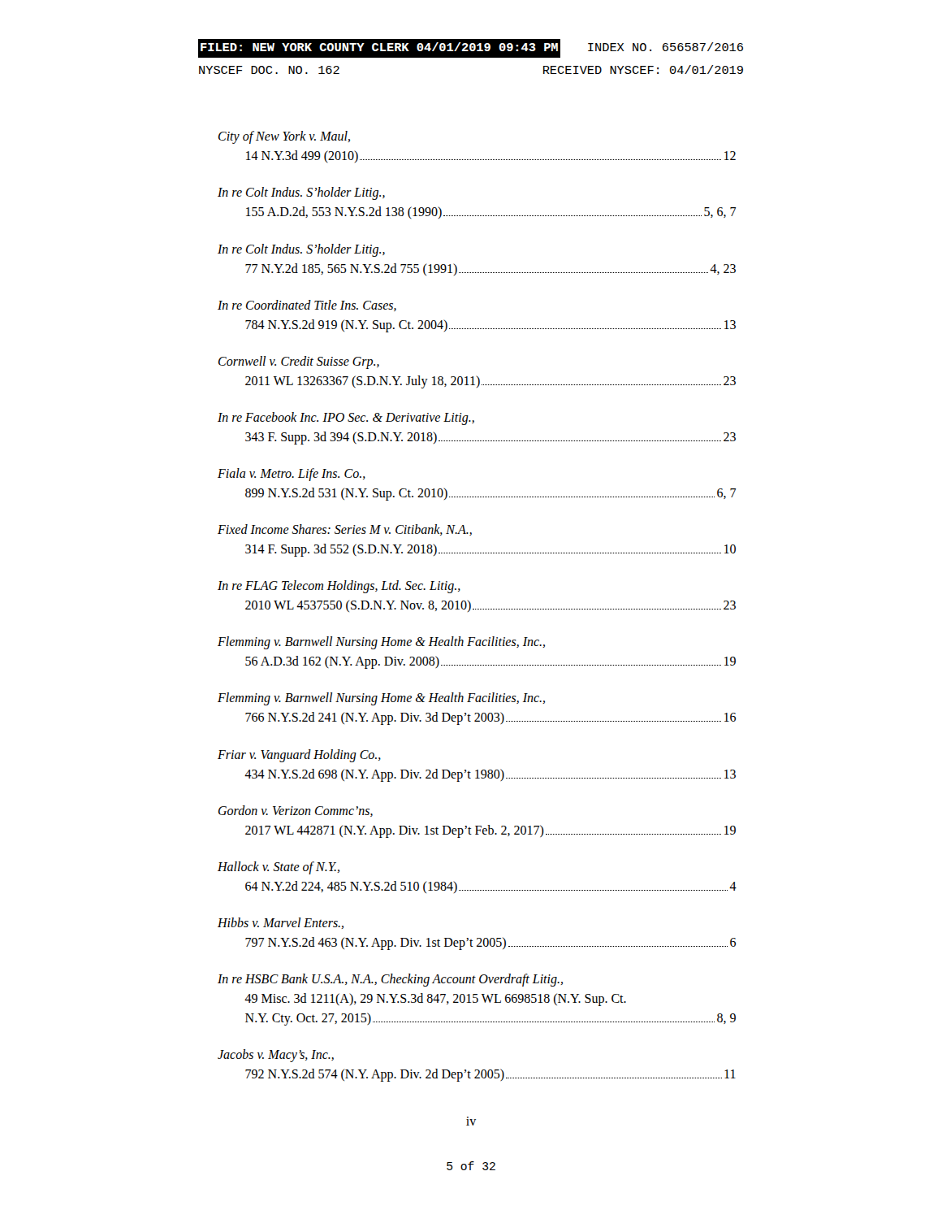FILED: NEW YORK COUNTY CLERK 04/01/2019 09:43 PM INDEX NO. 656587/2016
NYSCEF DOC. NO. 162 RECEIVED NYSCEF: 04/01/2019
City of New York v. Maul,
14 N.Y.3d 499 (2010) 12
In re Colt Indus. S’holder Litig.,
155 A.D.2d, 553 N.Y.S.2d 138 (1990) 5, 6, 7
In re Colt Indus. S’holder Litig.,
77 N.Y.2d 185, 565 N.Y.S.2d 755 (1991) 4, 23
In re Coordinated Title Ins. Cases,
784 N.Y.S.2d 919 (N.Y. Sup. Ct. 2004) 13
Cornwell v. Credit Suisse Grp.,
2011 WL 13263367 (S.D.N.Y. July 18, 2011) 23
In re Facebook Inc. IPO Sec. & Derivative Litig.,
343 F. Supp. 3d 394 (S.D.N.Y. 2018) 23
Fiala v. Metro. Life Ins. Co.,
899 N.Y.S.2d 531 (N.Y. Sup. Ct. 2010) 6, 7
Fixed Income Shares: Series M v. Citibank, N.A.,
314 F. Supp. 3d 552 (S.D.N.Y. 2018) 10
In re FLAG Telecom Holdings, Ltd. Sec. Litig.,
2010 WL 4537550 (S.D.N.Y. Nov. 8, 2010) 23
Flemming v. Barnwell Nursing Home & Health Facilities, Inc.,
56 A.D.3d 162 (N.Y. App. Div. 2008) 19
Flemming v. Barnwell Nursing Home & Health Facilities, Inc.,
766 N.Y.S.2d 241 (N.Y. App. Div. 3d Dep’t 2003) 16
Friar v. Vanguard Holding Co.,
434 N.Y.S.2d 698 (N.Y. App. Div. 2d Dep’t 1980) 13
Gordon v. Verizon Commc’ns,
2017 WL 442871 (N.Y. App. Div. 1st Dep’t Feb. 2, 2017) 19
Hallock v. State of N.Y.,
64 N.Y.2d 224, 485 N.Y.S.2d 510 (1984) 4
Hibbs v. Marvel Enters.,
797 N.Y.S.2d 463 (N.Y. App. Div. 1st Dep’t 2005) 6
In re HSBC Bank U.S.A., N.A., Checking Account Overdraft Litig.,
49 Misc. 3d 1211(A), 29 N.Y.S.3d 847, 2015 WL 6698518 (N.Y. Sup. Ct. N.Y. Cty. Oct. 27, 2015) 8, 9
Jacobs v. Macy’s, Inc.,
792 N.Y.S.2d 574 (N.Y. App. Div. 2d Dep’t 2005) 11
iv
5 of 32